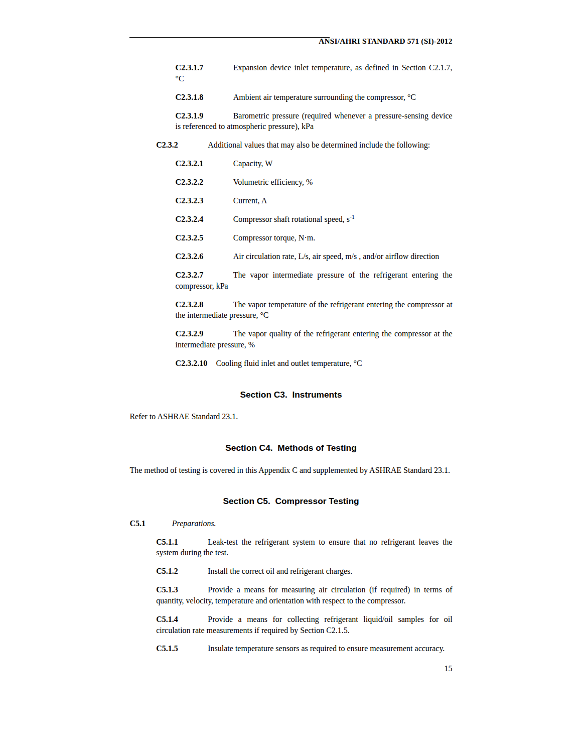ANSI/AHRI STANDARD 571 (SI)-2012
C2.3.1.7 Expansion device inlet temperature, as defined in Section C2.1.7, °C
C2.3.1.8 Ambient air temperature surrounding the compressor, °C
C2.3.1.9 Barometric pressure (required whenever a pressure-sensing device is referenced to atmospheric pressure), kPa
C2.3.2 Additional values that may also be determined include the following:
C2.3.2.1 Capacity, W
C2.3.2.2 Volumetric efficiency, %
C2.3.2.3 Current, A
C2.3.2.4 Compressor shaft rotational speed, s-1
C2.3.2.5 Compressor torque, N·m.
C2.3.2.6 Air circulation rate, L/s, air speed, m/s , and/or airflow direction
C2.3.2.7 The vapor intermediate pressure of the refrigerant entering the compressor, kPa
C2.3.2.8 The vapor temperature of the refrigerant entering the compressor at the intermediate pressure, °C
C2.3.2.9 The vapor quality of the refrigerant entering the compressor at the intermediate pressure, %
C2.3.2.10 Cooling fluid inlet and outlet temperature, °C
Section C3. Instruments
Refer to ASHRAE Standard 23.1.
Section C4. Methods of Testing
The method of testing is covered in this Appendix C and supplemented by ASHRAE Standard 23.1.
Section C5. Compressor Testing
C5.1 Preparations.
C5.1.1 Leak-test the refrigerant system to ensure that no refrigerant leaves the system during the test.
C5.1.2 Install the correct oil and refrigerant charges.
C5.1.3 Provide a means for measuring air circulation (if required) in terms of quantity, velocity, temperature and orientation with respect to the compressor.
C5.1.4 Provide a means for collecting refrigerant liquid/oil samples for oil circulation rate measurements if required by Section C2.1.5.
C5.1.5 Insulate temperature sensors as required to ensure measurement accuracy.
15